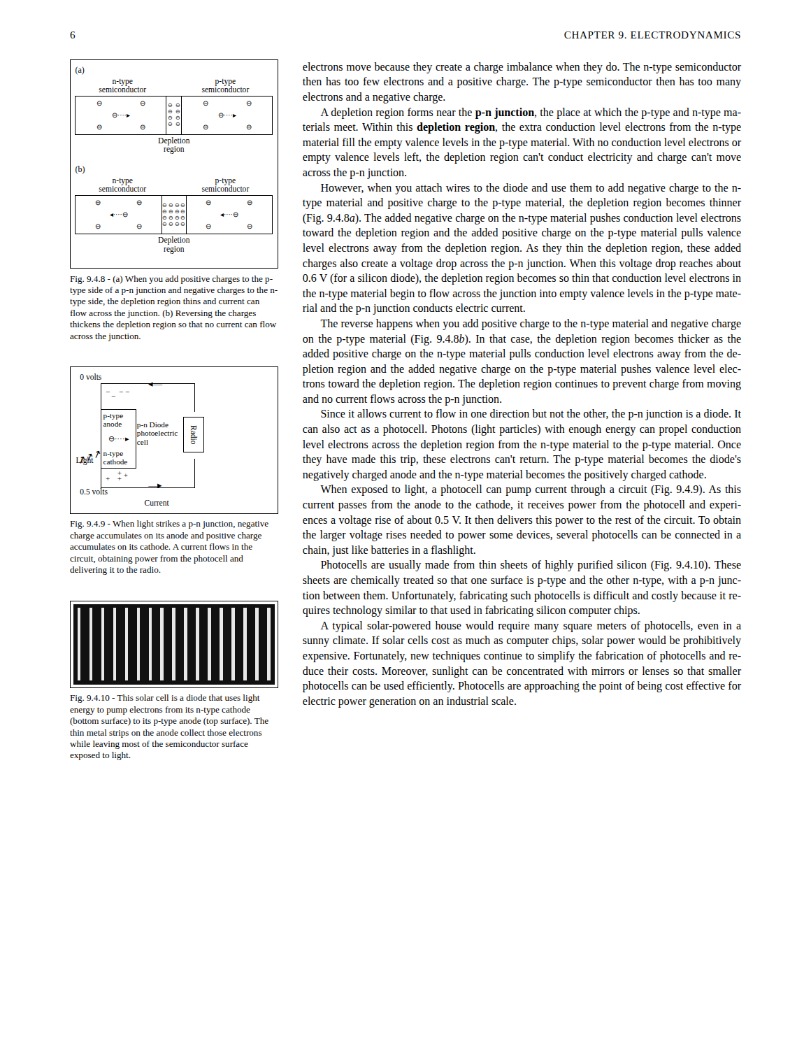6 CHAPTER 9. ELECTRODYNAMICS
(a)
n-type
semiconductor p-type
semiconductor
⊖⊖
⊖····▸
⊖⊖
⊖⊖ ⊖⊖ ⊖⊖ ⊖⊖
⊖⊖
⊖····▸
⊖⊖
Depletion
region
(b)
n-type
semiconductor p-type
semiconductor
⊖⊖
◂····⊖
⊖⊖
⊖⊖⊖⊖ ⊖⊖⊖⊖ ⊖⊖⊖⊖ ⊖⊖⊖⊖
⊖⊖
◂····⊖
⊖⊖
Depletion
region
Fig. 9.4.8 - (a) When you add positive charges to the p-type side of a p-n junction and negative charges to the n-type side, the depletion region thins and current can flow across the junction. (b) Reversing the charges thickens the depletion region so that no current can flow across the junction.
0 volts 0.5 volts Current
◂— —▸ − − − − + + + +
p-type
anode
⊖····▸
n-type
cathode
p-n Diode
photoelectric
cell
Radio
↗↗↗ Light
Fig. 9.4.9 - When light strikes a p-n junction, negative charge accumulates on its anode and positive charge accumulates on its cathode. A current flows in the circuit, obtaining power from the photocell and delivering it to the radio.
Fig. 9.4.10 - This solar cell is a diode that uses light energy to pump electrons from its n-type cathode (bottom surface) to its p-type anode (top surface). The thin metal strips on the anode collect those electrons while leaving most of the semiconductor surface exposed to light.
electrons move because they create a charge imbalance when they do. The n-type semiconductor then has too few electrons and a positive charge. The p-type semiconductor then has too many electrons and a negative charge.
A depletion region forms near the p-n junction, the place at which the p-type and n-type materials meet. Within this depletion region, the extra conduction level electrons from the n-type material fill the empty valence levels in the p-type material. With no conduction level electrons or empty valence levels left, the depletion region can't conduct electricity and charge can't move across the p-n junction.
However, when you attach wires to the diode and use them to add negative charge to the n-type material and positive charge to the p-type material, the depletion region becomes thinner (Fig. 9.4.8a). The added negative charge on the n-type material pushes conduction level electrons toward the depletion region and the added positive charge on the p-type material pulls valence level electrons away from the depletion region. As they thin the depletion region, these added charges also create a voltage drop across the p-n junction. When this voltage drop reaches about 0.6 V (for a silicon diode), the depletion region becomes so thin that conduction level electrons in the n-type material begin to flow across the junction into empty valence levels in the p-type material and the p-n junction conducts electric current.
The reverse happens when you add positive charge to the n-type material and negative charge on the p-type material (Fig. 9.4.8b). In that case, the depletion region becomes thicker as the added positive charge on the n-type material pulls conduction level electrons away from the depletion region and the added negative charge on the p-type material pushes valence level electrons toward the depletion region. The depletion region continues to prevent charge from moving and no current flows across the p-n junction.
Since it allows current to flow in one direction but not the other, the p-n junction is a diode. It can also act as a photocell. Photons (light particles) with enough energy can propel conduction level electrons across the depletion region from the n-type material to the p-type material. Once they have made this trip, these electrons can't return. The p-type material becomes the diode's negatively charged anode and the n-type material becomes the positively charged cathode.
When exposed to light, a photocell can pump current through a circuit (Fig. 9.4.9). As this current passes from the anode to the cathode, it receives power from the photocell and experiences a voltage rise of about 0.5 V. It then delivers this power to the rest of the circuit. To obtain the larger voltage rises needed to power some devices, several photocells can be connected in a chain, just like batteries in a flashlight.
Photocells are usually made from thin sheets of highly purified silicon (Fig. 9.4.10). These sheets are chemically treated so that one surface is p-type and the other n-type, with a p-n junction between them. Unfortunately, fabricating such photocells is difficult and costly because it requires technology similar to that used in fabricating silicon computer chips.
A typical solar-powered house would require many square meters of photocells, even in a sunny climate. If solar cells cost as much as computer chips, solar power would be prohibitively expensive. Fortunately, new techniques continue to simplify the fabrication of photocells and reduce their costs. Moreover, sunlight can be concentrated with mirrors or lenses so that smaller photocells can be used efficiently. Photocells are approaching the point of being cost effective for electric power generation on an industrial scale.